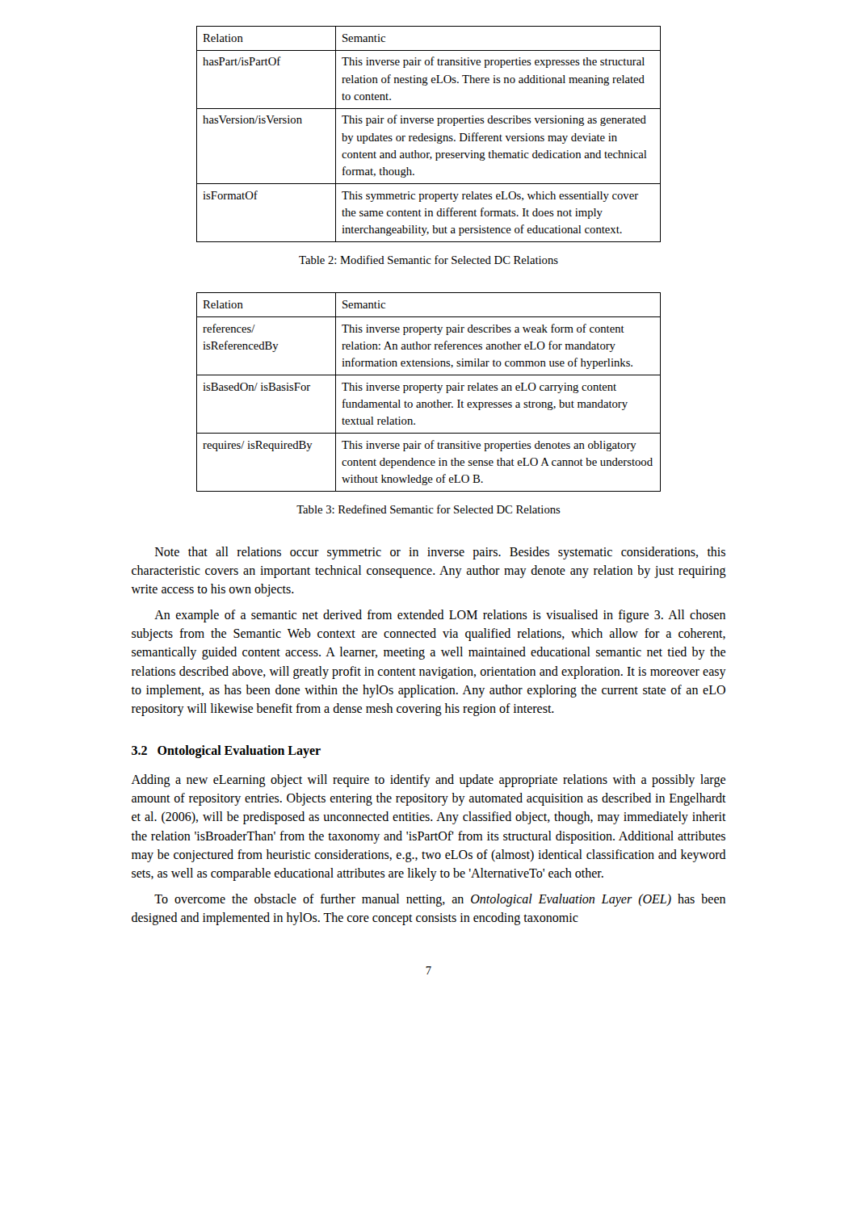Table 2: Modified Semantic for Selected DC Relations
| Relation | Semantic |
| --- | --- |
| hasPart/isPartOf | This inverse pair of transitive properties expresses the structural relation of nesting eLOs. There is no additional meaning related to content. |
| hasVersion/isVersion | This pair of inverse properties describes versioning as generated by updates or redesigns. Different versions may deviate in content and author, preserving thematic dedication and technical format, though. |
| isFormatOf | This symmetric property relates eLOs, which essentially cover the same content in different formats. It does not imply interchangeability, but a persistence of educational context. |
Table 3: Redefined Semantic for Selected DC Relations
| Relation | Semantic |
| --- | --- |
| references/ isReferencedBy | This inverse property pair describes a weak form of content relation: An author references another eLO for mandatory information extensions, similar to common use of hyperlinks. |
| isBasedOn/ isBasisFor | This inverse property pair relates an eLO carrying content fundamental to another. It expresses a strong, but mandatory textual relation. |
| requires/ isRequiredBy | This inverse pair of transitive properties denotes an obligatory content dependence in the sense that eLO A cannot be understood without knowledge of eLO B. |
Note that all relations occur symmetric or in inverse pairs. Besides systematic considerations, this characteristic covers an important technical consequence. Any author may denote any relation by just requiring write access to his own objects.
An example of a semantic net derived from extended LOM relations is visualised in figure 3. All chosen subjects from the Semantic Web context are connected via qualified relations, which allow for a coherent, semantically guided content access. A learner, meeting a well maintained educational semantic net tied by the relations described above, will greatly profit in content navigation, orientation and exploration. It is moreover easy to implement, as has been done within the hylOs application. Any author exploring the current state of an eLO repository will likewise benefit from a dense mesh covering his region of interest.
3.2 Ontological Evaluation Layer
Adding a new eLearning object will require to identify and update appropriate relations with a possibly large amount of repository entries. Objects entering the repository by automated acquisition as described in Engelhardt et al. (2006), will be predisposed as unconnected entities. Any classified object, though, may immediately inherit the relation 'isBroaderThan' from the taxonomy and 'isPartOf' from its structural disposition. Additional attributes may be conjectured from heuristic considerations, e.g., two eLOs of (almost) identical classification and keyword sets, as well as comparable educational attributes are likely to be 'AlternativeTo' each other.
To overcome the obstacle of further manual netting, an Ontological Evaluation Layer (OEL) has been designed and implemented in hylOs. The core concept consists in encoding taxonomic
7